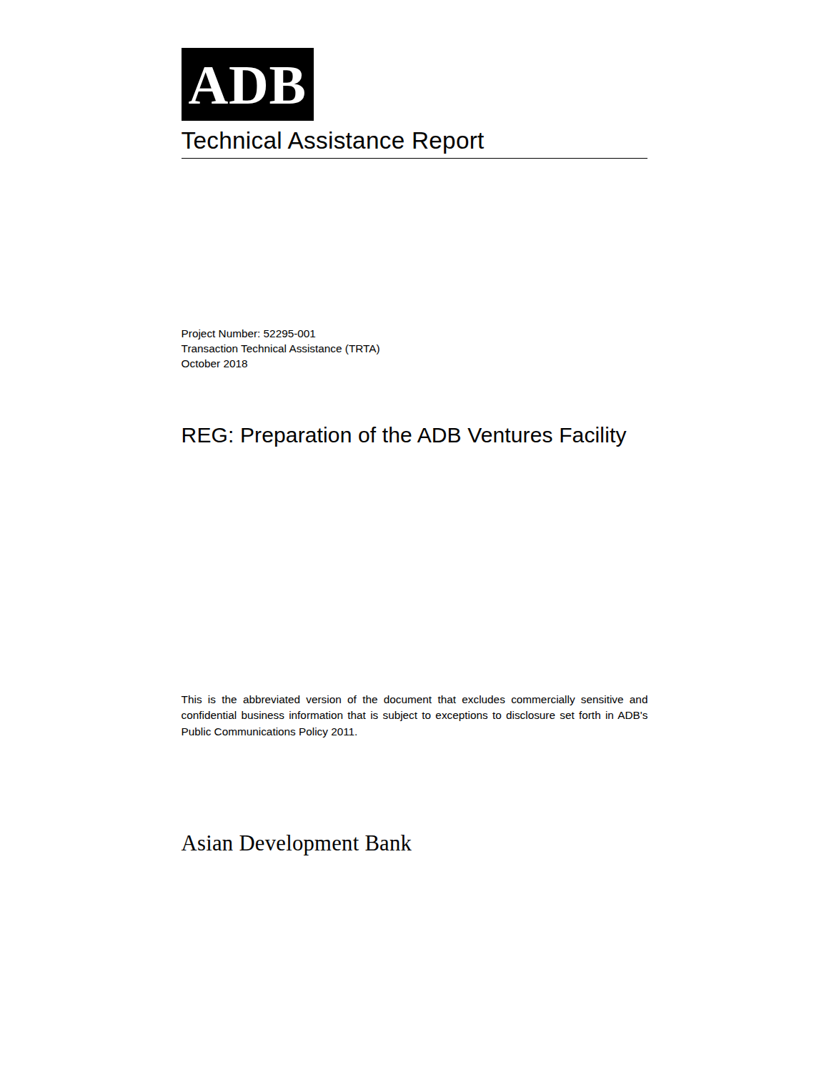ADB
Technical Assistance Report
Project Number: 52295-001
Transaction Technical Assistance (TRTA)
October 2018
REG: Preparation of the ADB Ventures Facility
This is the abbreviated version of the document that excludes commercially sensitive and confidential business information that is subject to exceptions to disclosure set forth in ADB's Public Communications Policy 2011.
Asian Development Bank